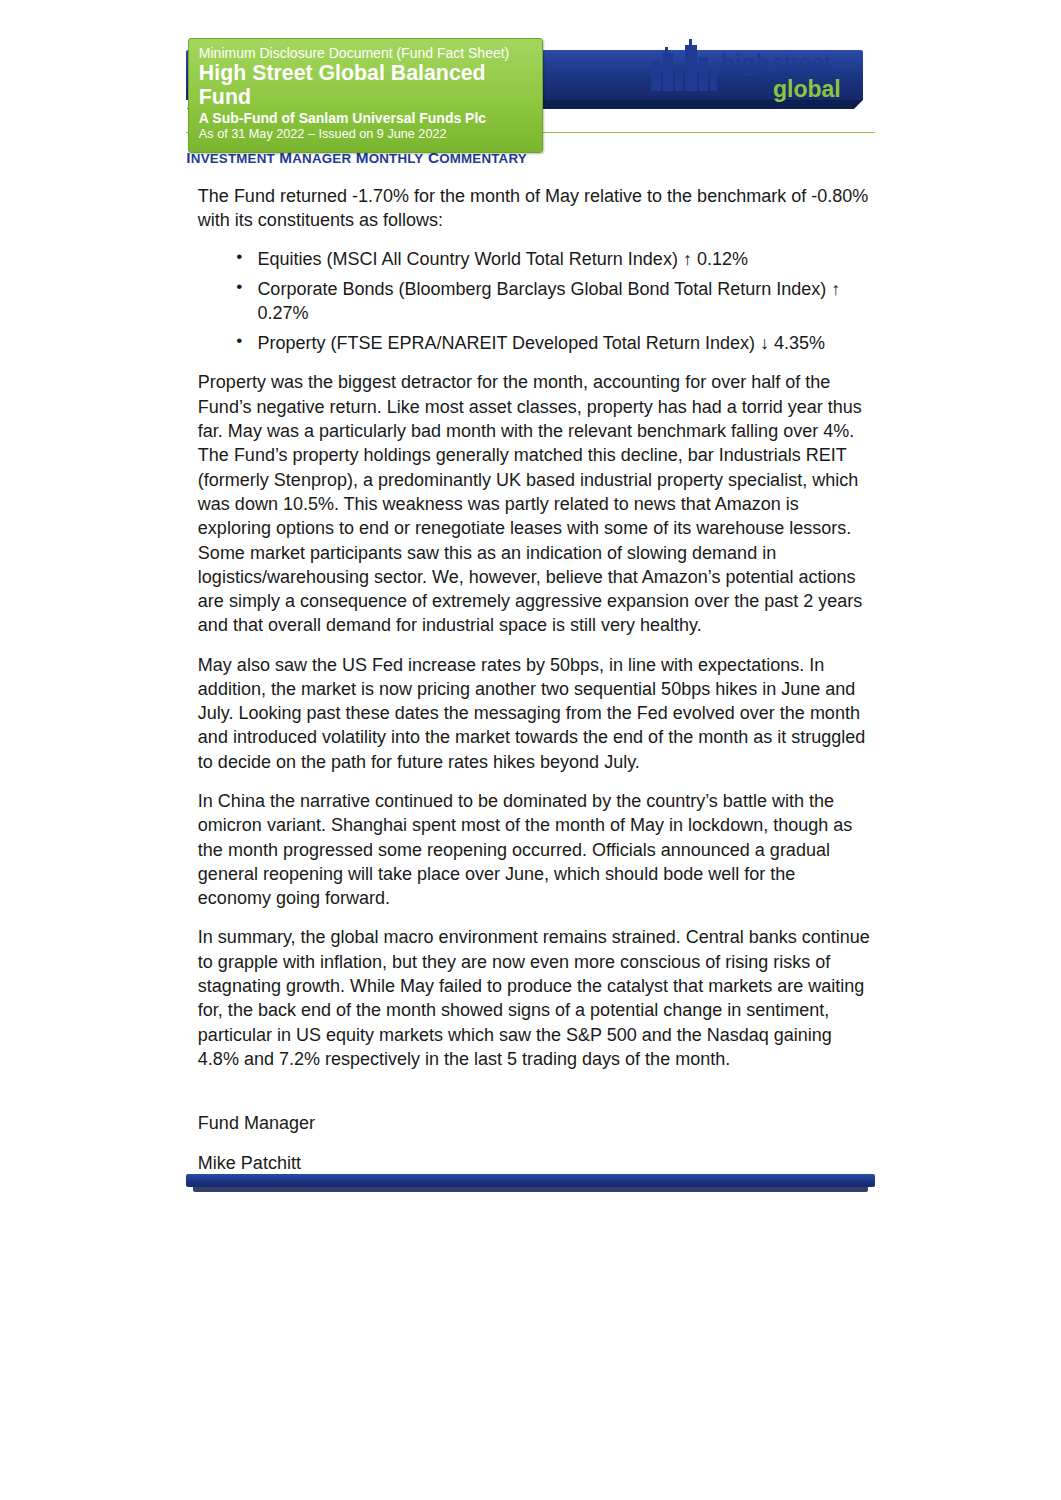Minimum Disclosure Document (Fund Fact Sheet)
High Street Global Balanced Fund
A Sub-Fund of Sanlam Universal Funds Plc
As of 31 May 2022 – Issued on 9 June 2022
high street global
INVESTMENT MANAGER MONTHLY COMMENTARY
The Fund returned -1.70% for the month of May relative to the benchmark of -0.80% with its constituents as follows:
Equities (MSCI All Country World Total Return Index) ↑ 0.12%
Corporate Bonds (Bloomberg Barclays Global Bond Total Return Index) ↑ 0.27%
Property (FTSE EPRA/NAREIT Developed Total Return Index) ↓ 4.35%
Property was the biggest detractor for the month, accounting for over half of the Fund’s negative return. Like most asset classes, property has had a torrid year thus far. May was a particularly bad month with the relevant benchmark falling over 4%. The Fund’s property holdings generally matched this decline, bar Industrials REIT (formerly Stenprop), a predominantly UK based industrial property specialist, which was down 10.5%. This weakness was partly related to news that Amazon is exploring options to end or renegotiate leases with some of its warehouse lessors. Some market participants saw this as an indication of slowing demand in logistics/warehousing sector. We, however, believe that Amazon’s potential actions are simply a consequence of extremely aggressive expansion over the past 2 years and that overall demand for industrial space is still very healthy.
May also saw the US Fed increase rates by 50bps, in line with expectations. In addition, the market is now pricing another two sequential 50bps hikes in June and July. Looking past these dates the messaging from the Fed evolved over the month and introduced volatility into the market towards the end of the month as it struggled to decide on the path for future rates hikes beyond July.
In China the narrative continued to be dominated by the country’s battle with the omicron variant. Shanghai spent most of the month of May in lockdown, though as the month progressed some reopening occurred. Officials announced a gradual general reopening will take place over June, which should bode well for the economy going forward.
In summary, the global macro environment remains strained. Central banks continue to grapple with inflation, but they are now even more conscious of rising risks of stagnating growth. While May failed to produce the catalyst that markets are waiting for, the back end of the month showed signs of a potential change in sentiment, particular in US equity markets which saw the S&P 500 and the Nasdaq gaining 4.8% and 7.2% respectively in the last 5 trading days of the month.
Fund Manager
Mike Patchitt